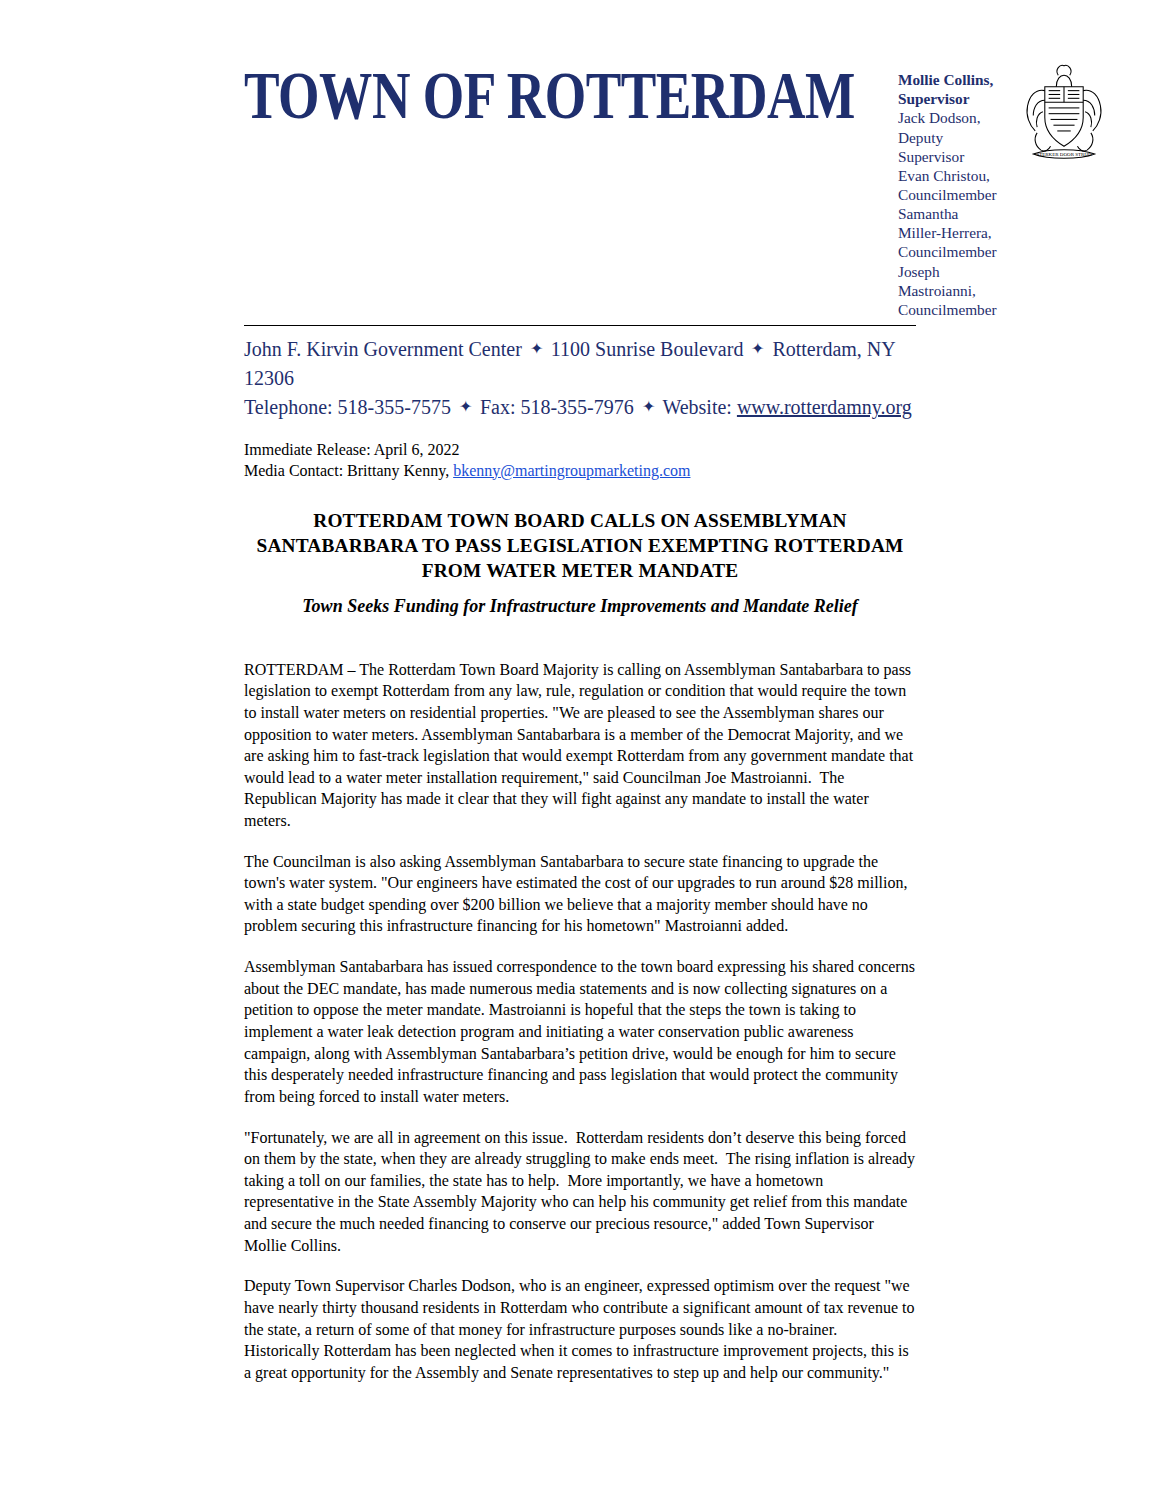TOWN OF ROTTERDAM
Mollie Collins, Supervisor
Jack Dodson, Deputy Supervisor
Evan Christou, Councilmember
Samantha Miller-Herrera, Councilmember
Joseph Mastroianni, Councilmember
STERKER DOOR STRIJD
John F. Kirvin Government Center ✦ 1100 Sunrise Boulevard ✦ Rotterdam, NY 12306
Telephone: 518-355-7575 ✦ Fax: 518-355-7976 ✦ Website: www.rotterdamny.org
Immediate Release: April 6, 2022
Media Contact: Brittany Kenny, bkenny@martingroupmarketing.com
Rotterdam Town Board Calls on Assemblyman Santabarbara to Pass Legislation Exempting Rotterdam from Water Meter Mandate
Town Seeks Funding for Infrastructure Improvements and Mandate Relief
ROTTERDAM – The Rotterdam Town Board Majority is calling on Assemblyman Santabarbara to pass legislation to exempt Rotterdam from any law, rule, regulation or condition that would require the town to install water meters on residential properties. "We are pleased to see the Assemblyman shares our opposition to water meters. Assemblyman Santabarbara is a member of the Democrat Majority, and we are asking him to fast-track legislation that would exempt Rotterdam from any government mandate that would lead to a water meter installation requirement," said Councilman Joe Mastroianni. The Republican Majority has made it clear that they will fight against any mandate to install the water meters.
The Councilman is also asking Assemblyman Santabarbara to secure state financing to upgrade the town's water system. "Our engineers have estimated the cost of our upgrades to run around $28 million, with a state budget spending over $200 billion we believe that a majority member should have no problem securing this infrastructure financing for his hometown" Mastroianni added.
Assemblyman Santabarbara has issued correspondence to the town board expressing his shared concerns about the DEC mandate, has made numerous media statements and is now collecting signatures on a petition to oppose the meter mandate. Mastroianni is hopeful that the steps the town is taking to implement a water leak detection program and initiating a water conservation public awareness campaign, along with Assemblyman Santabarbara’s petition drive, would be enough for him to secure this desperately needed infrastructure financing and pass legislation that would protect the community from being forced to install water meters.
"Fortunately, we are all in agreement on this issue. Rotterdam residents don’t deserve this being forced on them by the state, when they are already struggling to make ends meet. The rising inflation is already taking a toll on our families, the state has to help. More importantly, we have a hometown representative in the State Assembly Majority who can help his community get relief from this mandate and secure the much needed financing to conserve our precious resource," added Town Supervisor Mollie Collins.
Deputy Town Supervisor Charles Dodson, who is an engineer, expressed optimism over the request "we have nearly thirty thousand residents in Rotterdam who contribute a significant amount of tax revenue to the state, a return of some of that money for infrastructure purposes sounds like a no-brainer. Historically Rotterdam has been neglected when it comes to infrastructure improvement projects, this is a great opportunity for the Assembly and Senate representatives to step up and help our community."